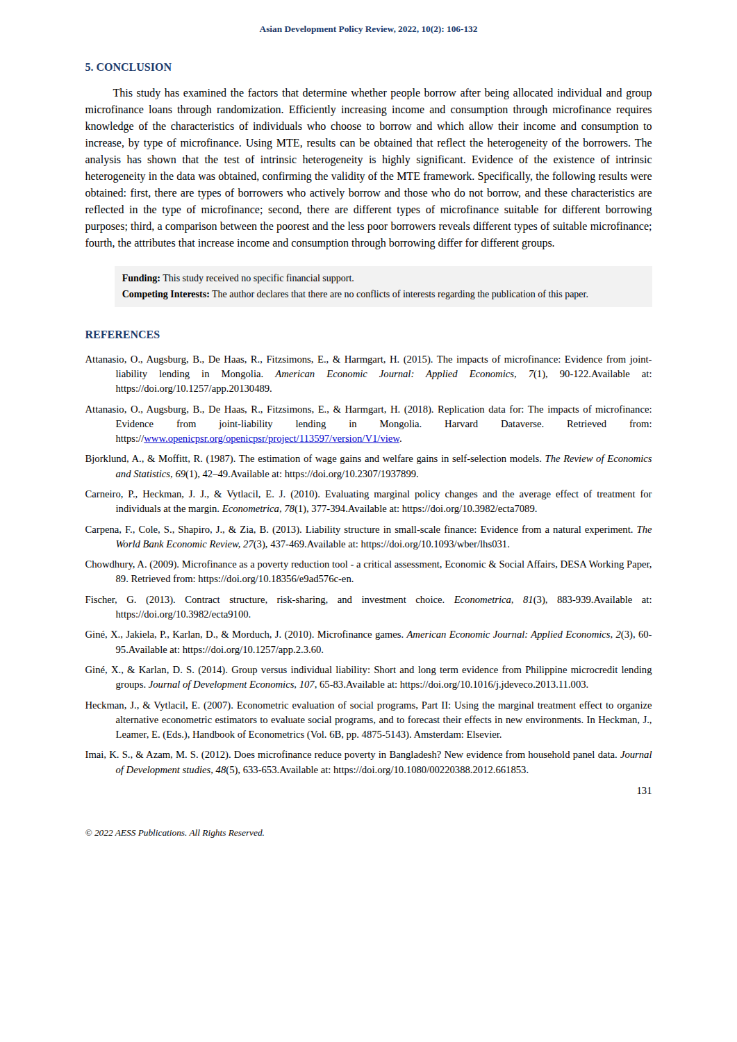Asian Development Policy Review, 2022, 10(2): 106-132
5. CONCLUSION
This study has examined the factors that determine whether people borrow after being allocated individual and group microfinance loans through randomization. Efficiently increasing income and consumption through microfinance requires knowledge of the characteristics of individuals who choose to borrow and which allow their income and consumption to increase, by type of microfinance. Using MTE, results can be obtained that reflect the heterogeneity of the borrowers. The analysis has shown that the test of intrinsic heterogeneity is highly significant. Evidence of the existence of intrinsic heterogeneity in the data was obtained, confirming the validity of the MTE framework. Specifically, the following results were obtained: first, there are types of borrowers who actively borrow and those who do not borrow, and these characteristics are reflected in the type of microfinance; second, there are different types of microfinance suitable for different borrowing purposes; third, a comparison between the poorest and the less poor borrowers reveals different types of suitable microfinance; fourth, the attributes that increase income and consumption through borrowing differ for different groups.
Funding: This study received no specific financial support.
Competing Interests: The author declares that there are no conflicts of interests regarding the publication of this paper.
REFERENCES
Attanasio, O., Augsburg, B., De Haas, R., Fitzsimons, E., & Harmgart, H. (2015). The impacts of microfinance: Evidence from joint-liability lending in Mongolia. American Economic Journal: Applied Economics, 7(1), 90-122.Available at: https://doi.org/10.1257/app.20130489.
Attanasio, O., Augsburg, B., De Haas, R., Fitzsimons, E., & Harmgart, H. (2018). Replication data for: The impacts of microfinance: Evidence from joint-liability lending in Mongolia. Harvard Dataverse. Retrieved from: https://www.openicpsr.org/openicpsr/project/113597/version/V1/view.
Bjorklund, A., & Moffitt, R. (1987). The estimation of wage gains and welfare gains in self-selection models. The Review of Economics and Statistics, 69(1), 42–49.Available at: https://doi.org/10.2307/1937899.
Carneiro, P., Heckman, J. J., & Vytlacil, E. J. (2010). Evaluating marginal policy changes and the average effect of treatment for individuals at the margin. Econometrica, 78(1), 377-394.Available at: https://doi.org/10.3982/ecta7089.
Carpena, F., Cole, S., Shapiro, J., & Zia, B. (2013). Liability structure in small-scale finance: Evidence from a natural experiment. The World Bank Economic Review, 27(3), 437-469.Available at: https://doi.org/10.1093/wber/lhs031.
Chowdhury, A. (2009). Microfinance as a poverty reduction tool - a critical assessment, Economic & Social Affairs, DESA Working Paper, 89. Retrieved from: https://doi.org/10.18356/e9ad576c-en.
Fischer, G. (2013). Contract structure, risk-sharing, and investment choice. Econometrica, 81(3), 883-939.Available at: https://doi.org/10.3982/ecta9100.
Giné, X., Jakiela, P., Karlan, D., & Morduch, J. (2010). Microfinance games. American Economic Journal: Applied Economics, 2(3), 60-95.Available at: https://doi.org/10.1257/app.2.3.60.
Giné, X., & Karlan, D. S. (2014). Group versus individual liability: Short and long term evidence from Philippine microcredit lending groups. Journal of Development Economics, 107, 65-83.Available at: https://doi.org/10.1016/j.jdeveco.2013.11.003.
Heckman, J., & Vytlacil, E. (2007). Econometric evaluation of social programs, Part II: Using the marginal treatment effect to organize alternative econometric estimators to evaluate social programs, and to forecast their effects in new environments. In Heckman, J., Leamer, E. (Eds.), Handbook of Econometrics (Vol. 6B, pp. 4875-5143). Amsterdam: Elsevier.
Imai, K. S., & Azam, M. S. (2012). Does microfinance reduce poverty in Bangladesh? New evidence from household panel data. Journal of Development studies, 48(5), 633-653.Available at: https://doi.org/10.1080/00220388.2012.661853.
131
© 2022 AESS Publications. All Rights Reserved.